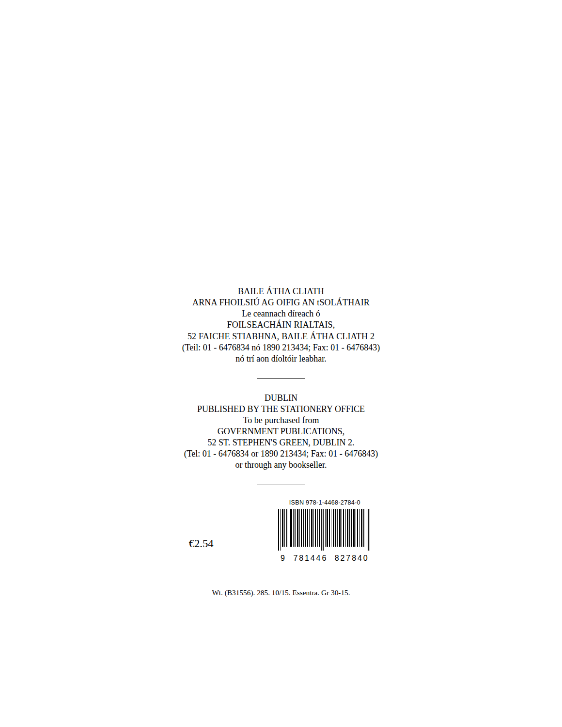BAILE ÁTHA CLIATH
ARNA FHOILSIÚ AG OIFIG AN tSOLÁTHAIR
Le ceannach díreach ó
FOILSEACHÁIN RIALTAIS,
52 FAICHE STIABHNA, BAILE ÁTHA CLIATH 2
(Teil: 01 - 6476834 nó 1890 213434; Fax: 01 - 6476843)
nó trí aon díoltóir leabhar.
DUBLIN
PUBLISHED BY THE STATIONERY OFFICE
To be purchased from
GOVERNMENT PUBLICATIONS,
52 ST. STEPHEN'S GREEN, DUBLIN 2.
(Tel: 01 - 6476834 or 1890 213434; Fax: 01 - 6476843)
or through any bookseller.
€2.54
ISBN 978-1-4468-2784-0
9 781446 827840
Wt. (B31556). 285. 10/15. Essentra. Gr 30-15.